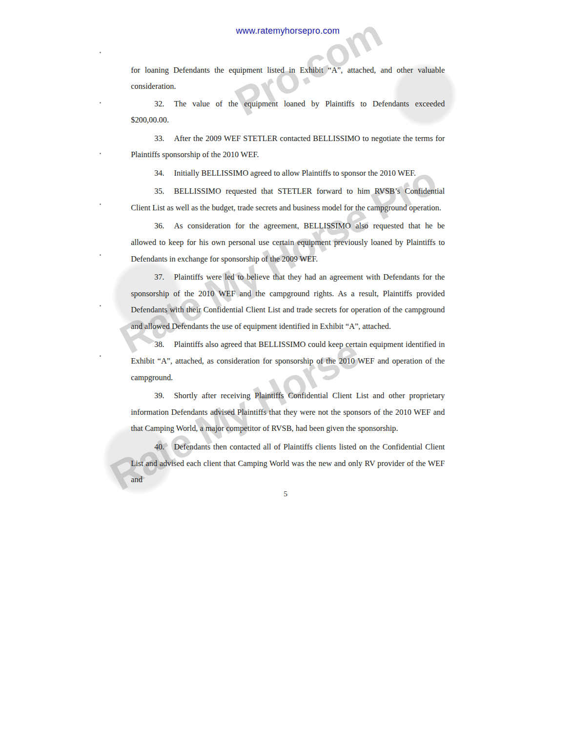www.ratemyhorsepro.com
Pro.com
Rate My Horse Pro
Rate My Horse
for loaning Defendants the equipment listed in Exhibit “A”, attached, and other valuable consideration.
32. The value of the equipment loaned by Plaintiffs to Defendants exceeded $200,00.00.
33. After the 2009 WEF STETLER contacted BELLISSIMO to negotiate the terms for Plaintiffs sponsorship of the 2010 WEF.
34. Initially BELLISSIMO agreed to allow Plaintiffs to sponsor the 2010 WEF.
35. BELLISSIMO requested that STETLER forward to him RVSB’s Confidential Client List as well as the budget, trade secrets and business model for the campground operation.
36. As consideration for the agreement, BELLISSIMO also requested that he be allowed to keep for his own personal use certain equipment previously loaned by Plaintiffs to Defendants in exchange for sponsorship of the 2009 WEF.
37. Plaintiffs were led to believe that they had an agreement with Defendants for the sponsorship of the 2010 WEF and the campground rights. As a result, Plaintiffs provided Defendants with their Confidential Client List and trade secrets for operation of the campground and allowed Defendants the use of equipment identified in Exhibit “A”, attached.
38. Plaintiffs also agreed that BELLISSIMO could keep certain equipment identified in Exhibit “A”, attached, as consideration for sponsorship of the 2010 WEF and operation of the campground.
39. Shortly after receiving Plaintiffs Confidential Client List and other proprietary information Defendants advised Plaintiffs that they were not the sponsors of the 2010 WEF and that Camping World, a major competitor of RVSB, had been given the sponsorship.
40. Defendants then contacted all of Plaintiffs clients listed on the Confidential Client List and advised each client that Camping World was the new and only RV provider of the WEF and
5